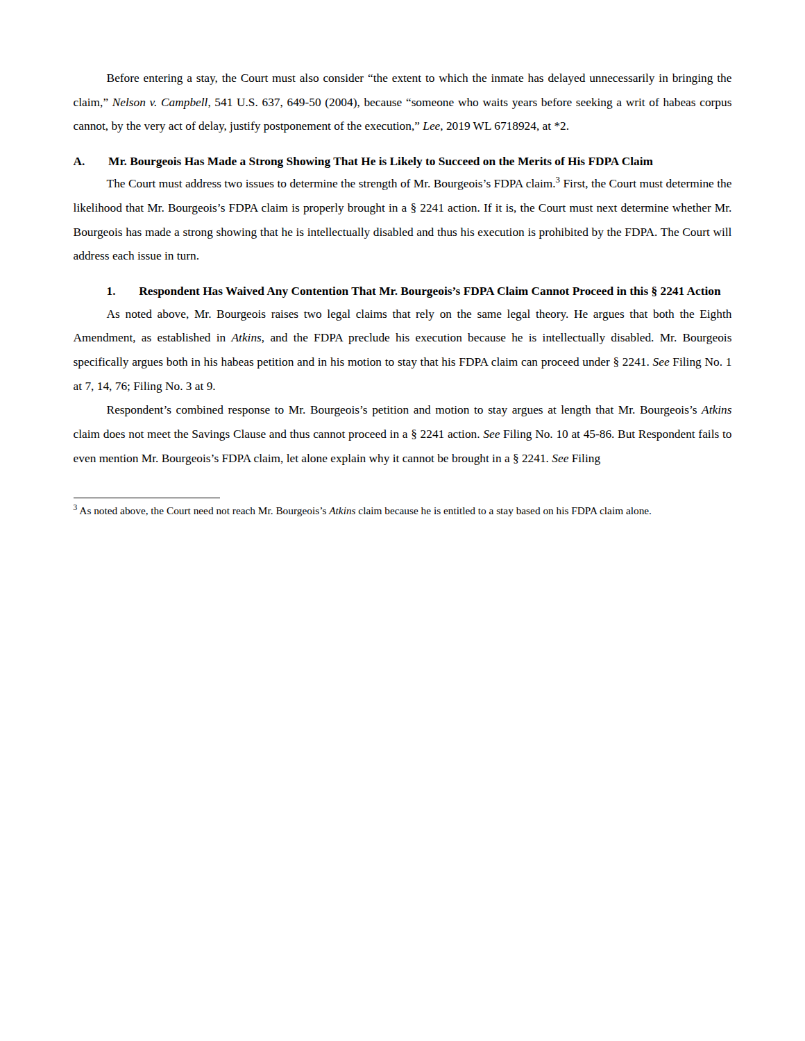Before entering a stay, the Court must also consider “the extent to which the inmate has delayed unnecessarily in bringing the claim,” Nelson v. Campbell, 541 U.S. 637, 649-50 (2004), because “someone who waits years before seeking a writ of habeas corpus cannot, by the very act of delay, justify postponement of the execution,” Lee, 2019 WL 6718924, at *2.
A. Mr. Bourgeois Has Made a Strong Showing That He is Likely to Succeed on the Merits of His FDPA Claim
The Court must address two issues to determine the strength of Mr. Bourgeois’s FDPA claim.3 First, the Court must determine the likelihood that Mr. Bourgeois’s FDPA claim is properly brought in a § 2241 action. If it is, the Court must next determine whether Mr. Bourgeois has made a strong showing that he is intellectually disabled and thus his execution is prohibited by the FDPA. The Court will address each issue in turn.
1. Respondent Has Waived Any Contention That Mr. Bourgeois’s FDPA Claim Cannot Proceed in this § 2241 Action
As noted above, Mr. Bourgeois raises two legal claims that rely on the same legal theory. He argues that both the Eighth Amendment, as established in Atkins, and the FDPA preclude his execution because he is intellectually disabled. Mr. Bourgeois specifically argues both in his habeas petition and in his motion to stay that his FDPA claim can proceed under § 2241. See Filing No. 1 at 7, 14, 76; Filing No. 3 at 9.
Respondent’s combined response to Mr. Bourgeois’s petition and motion to stay argues at length that Mr. Bourgeois’s Atkins claim does not meet the Savings Clause and thus cannot proceed in a § 2241 action. See Filing No. 10 at 45-86. But Respondent fails to even mention Mr. Bourgeois’s FDPA claim, let alone explain why it cannot be brought in a § 2241. See Filing
3 As noted above, the Court need not reach Mr. Bourgeois’s Atkins claim because he is entitled to a stay based on his FDPA claim alone.